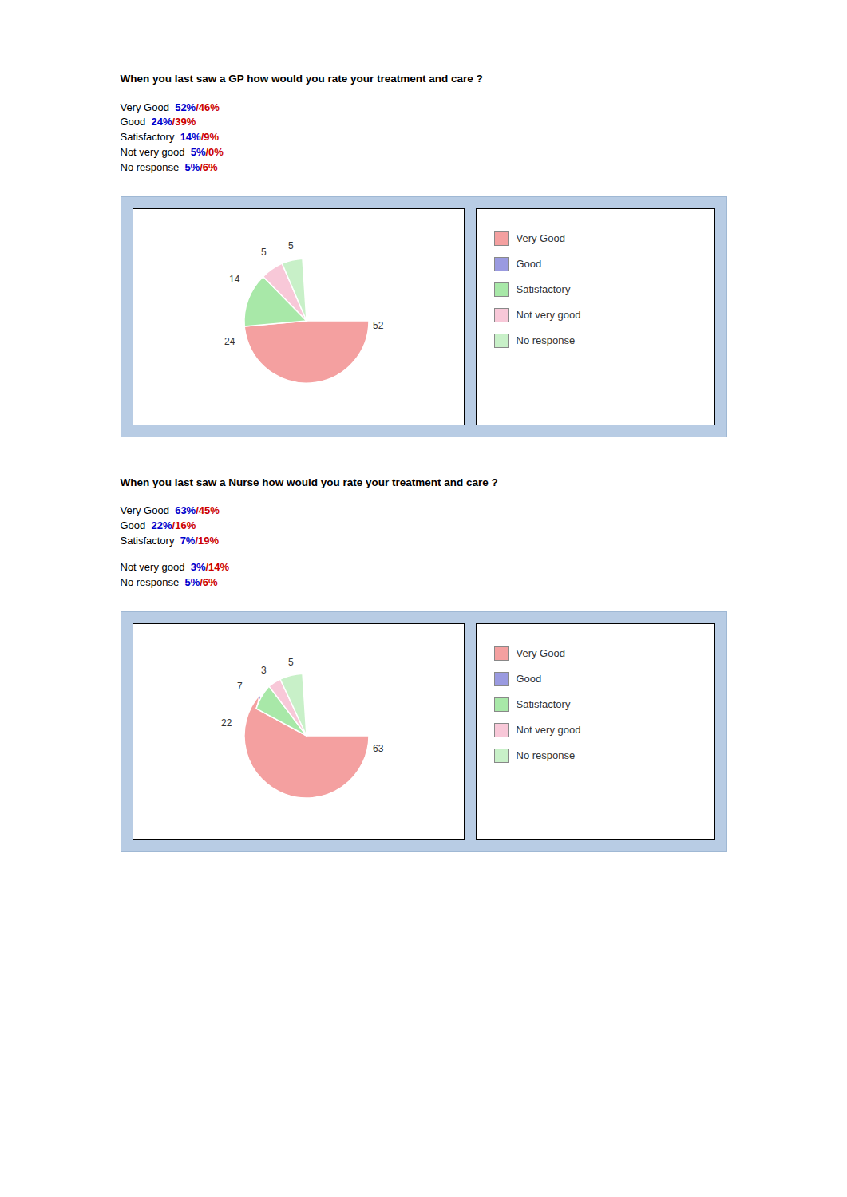When you last saw a GP how would you rate your treatment and care ?
Very Good 52%/46%
Good 24%/39%
Satisfactory 14%/9%
Not very good 5%/0%
No response 5%/6%
52 24 14 5 5
Very Good
Good
Satisfactory
Not very good
No response
When you last saw a Nurse how would you rate your treatment and care ?
Very Good 63%/45%
Good 22%/16%
Satisfactory 7%/19%
Not very good 3%/14%
No response 5%/6%
63 22 7 3 5
Very Good
Good
Satisfactory
Not very good
No response